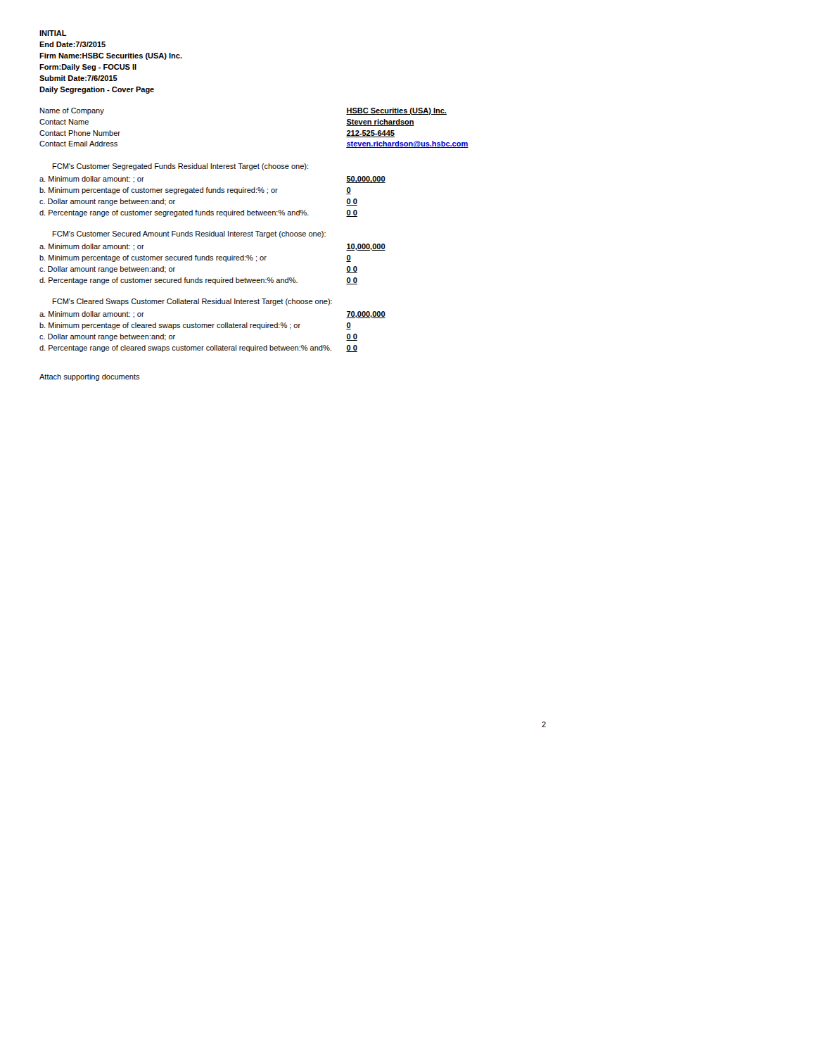INITIAL
End Date:7/3/2015
Firm Name:HSBC Securities (USA) Inc.
Form:Daily Seg - FOCUS II
Submit Date:7/6/2015
Daily Segregation - Cover Page
| Name of Company | HSBC Securities (USA) Inc. |
| Contact Name | Steven richardson |
| Contact Phone Number | 212-525-6445 |
| Contact Email Address | steven.richardson@us.hsbc.com |
FCM's Customer Segregated Funds Residual Interest Target (choose one):
| a. Minimum dollar amount: ; or | 50,000,000 |
| b. Minimum percentage of customer segregated funds required:% ; or | 0 |
| c. Dollar amount range between:and; or | 0 0 |
| d. Percentage range of customer segregated funds required between:% and%. | 0 0 |
FCM's Customer Secured Amount Funds Residual Interest Target (choose one):
| a. Minimum dollar amount: ; or | 10,000,000 |
| b. Minimum percentage of customer secured funds required:% ; or | 0 |
| c. Dollar amount range between:and; or | 0 0 |
| d. Percentage range of customer secured funds required between:% and%. | 0 0 |
FCM's Cleared Swaps Customer Collateral Residual Interest Target (choose one):
| a. Minimum dollar amount: ; or | 70,000,000 |
| b. Minimum percentage of cleared swaps customer collateral required:% ; or | 0 |
| c. Dollar amount range between:and; or | 0 0 |
| d. Percentage range of cleared swaps customer collateral required between:% and%. | 0 0 |
Attach supporting documents
2